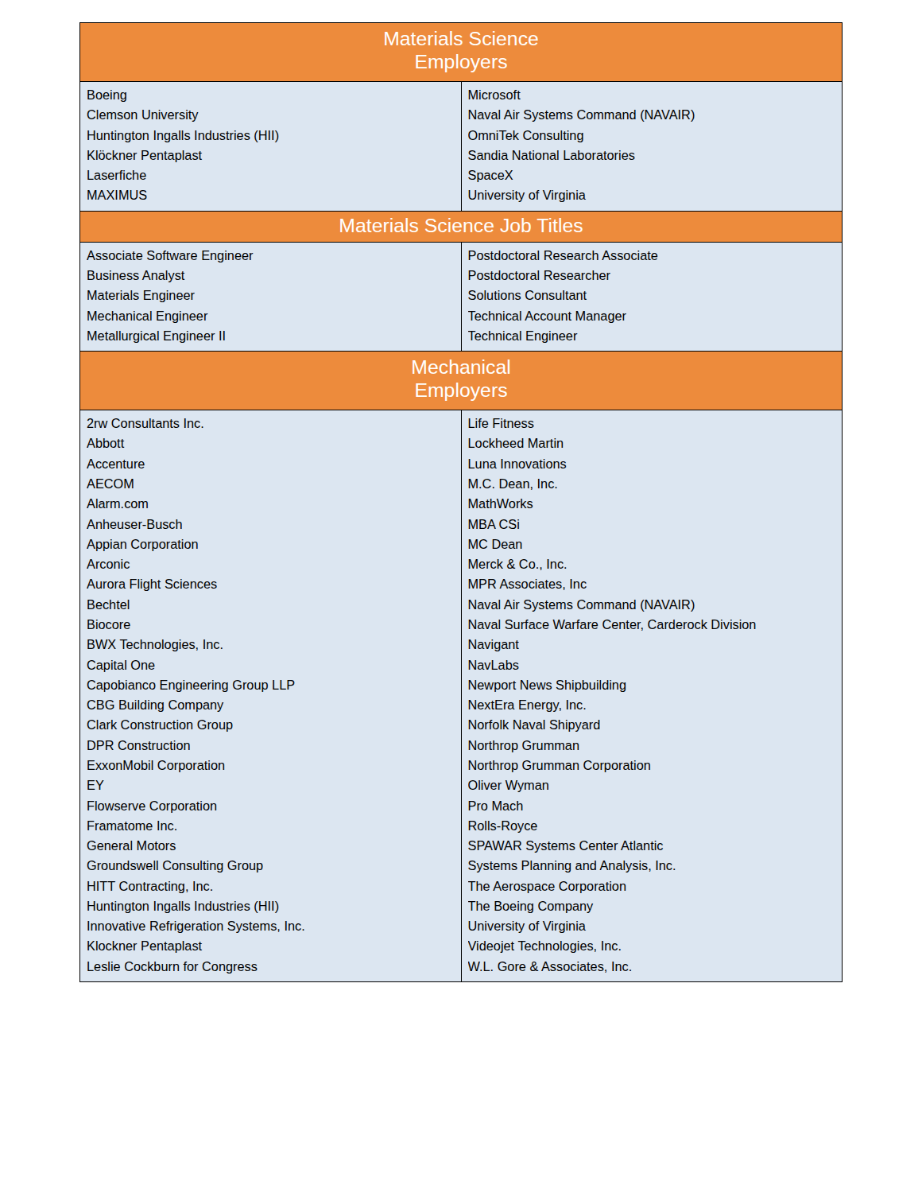| Materials Science Employers |
| Boeing Clemson University Huntington Ingalls Industries (HII) Klöckner Pentaplast Laserfiche MAXIMUS | Microsoft Naval Air Systems Command (NAVAIR) OmniTek Consulting Sandia National Laboratories SpaceX University of Virginia |
| Materials Science Job Titles |
| Associate Software Engineer Business Analyst Materials Engineer Mechanical Engineer Metallurgical Engineer II | Postdoctoral Research Associate Postdoctoral Researcher Solutions Consultant Technical Account Manager Technical Engineer |
| Mechanical Employers |
| 2rw Consultants Inc. Abbott Accenture AECOM Alarm.com Anheuser-Busch Appian Corporation Arconic Aurora Flight Sciences Bechtel Biocore BWX Technologies, Inc. Capital One Capobianco Engineering Group LLP CBG Building Company Clark Construction Group DPR Construction ExxonMobil Corporation EY Flowserve Corporation Framatome Inc. General Motors Groundswell Consulting Group HITT Contracting, Inc. Huntington Ingalls Industries (HII) Innovative Refrigeration Systems, Inc. Klockner Pentaplast Leslie Cockburn for Congress | Life Fitness Lockheed Martin Luna Innovations M.C. Dean, Inc. MathWorks MBA CSi MC Dean Merck & Co., Inc. MPR Associates, Inc Naval Air Systems Command (NAVAIR) Naval Surface Warfare Center, Carderock Division Navigant NavLabs Newport News Shipbuilding NextEra Energy, Inc. Norfolk Naval Shipyard Northrop Grumman Northrop Grumman Corporation Oliver Wyman Pro Mach Rolls-Royce SPAWAR Systems Center Atlantic Systems Planning and Analysis, Inc. The Aerospace Corporation The Boeing Company University of Virginia Videojet Technologies, Inc. W.L. Gore & Associates, Inc. |